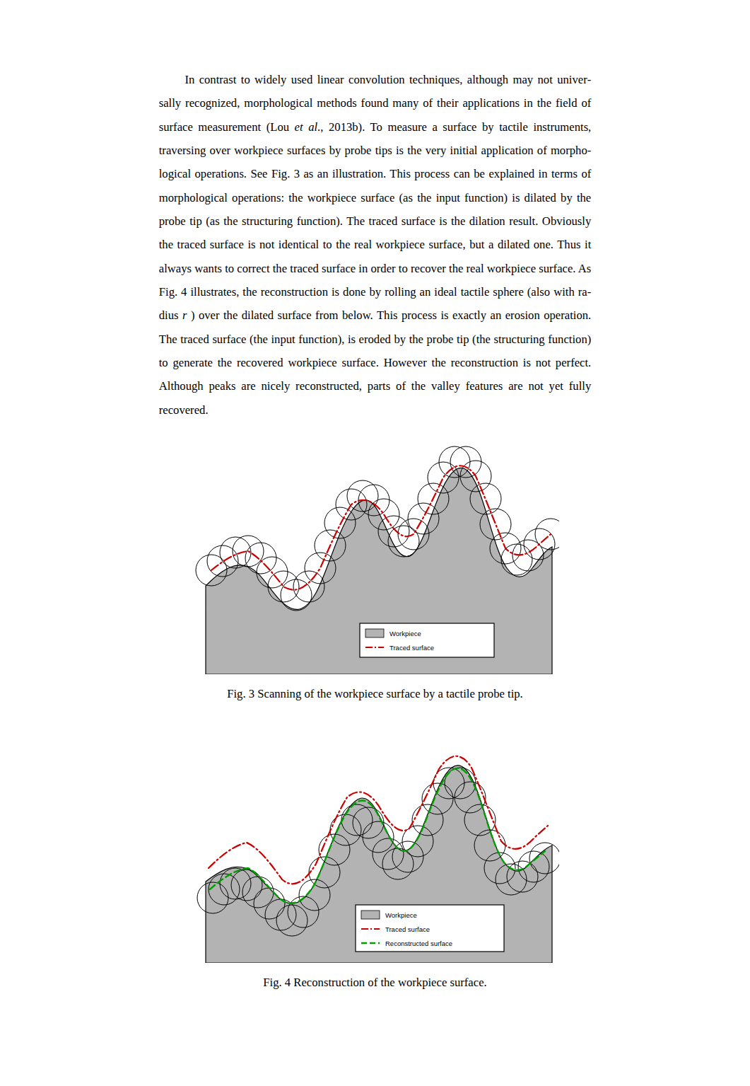In contrast to widely used linear convolution techniques, although may not universally recognized, morphological methods found many of their applications in the field of surface measurement (Lou et al., 2013b). To measure a surface by tactile instruments, traversing over workpiece surfaces by probe tips is the very initial application of morphological operations. See Fig. 3 as an illustration. This process can be explained in terms of morphological operations: the workpiece surface (as the input function) is dilated by the probe tip (as the structuring function). The traced surface is the dilation result. Obviously the traced surface is not identical to the real workpiece surface, but a dilated one. Thus it always wants to correct the traced surface in order to recover the real workpiece surface. As Fig. 4 illustrates, the reconstruction is done by rolling an ideal tactile sphere (also with radius r ) over the dilated surface from below. This process is exactly an erosion operation. The traced surface (the input function), is eroded by the probe tip (the structuring function) to generate the recovered workpiece surface. However the reconstruction is not perfect. Although peaks are nicely reconstructed, parts of the valley features are not yet fully recovered.
Workpiece Traced surface
Fig. 3 Scanning of the workpiece surface by a tactile probe tip.
Workpiece Traced surface Reconstructed surface
Fig. 4 Reconstruction of the workpiece surface.